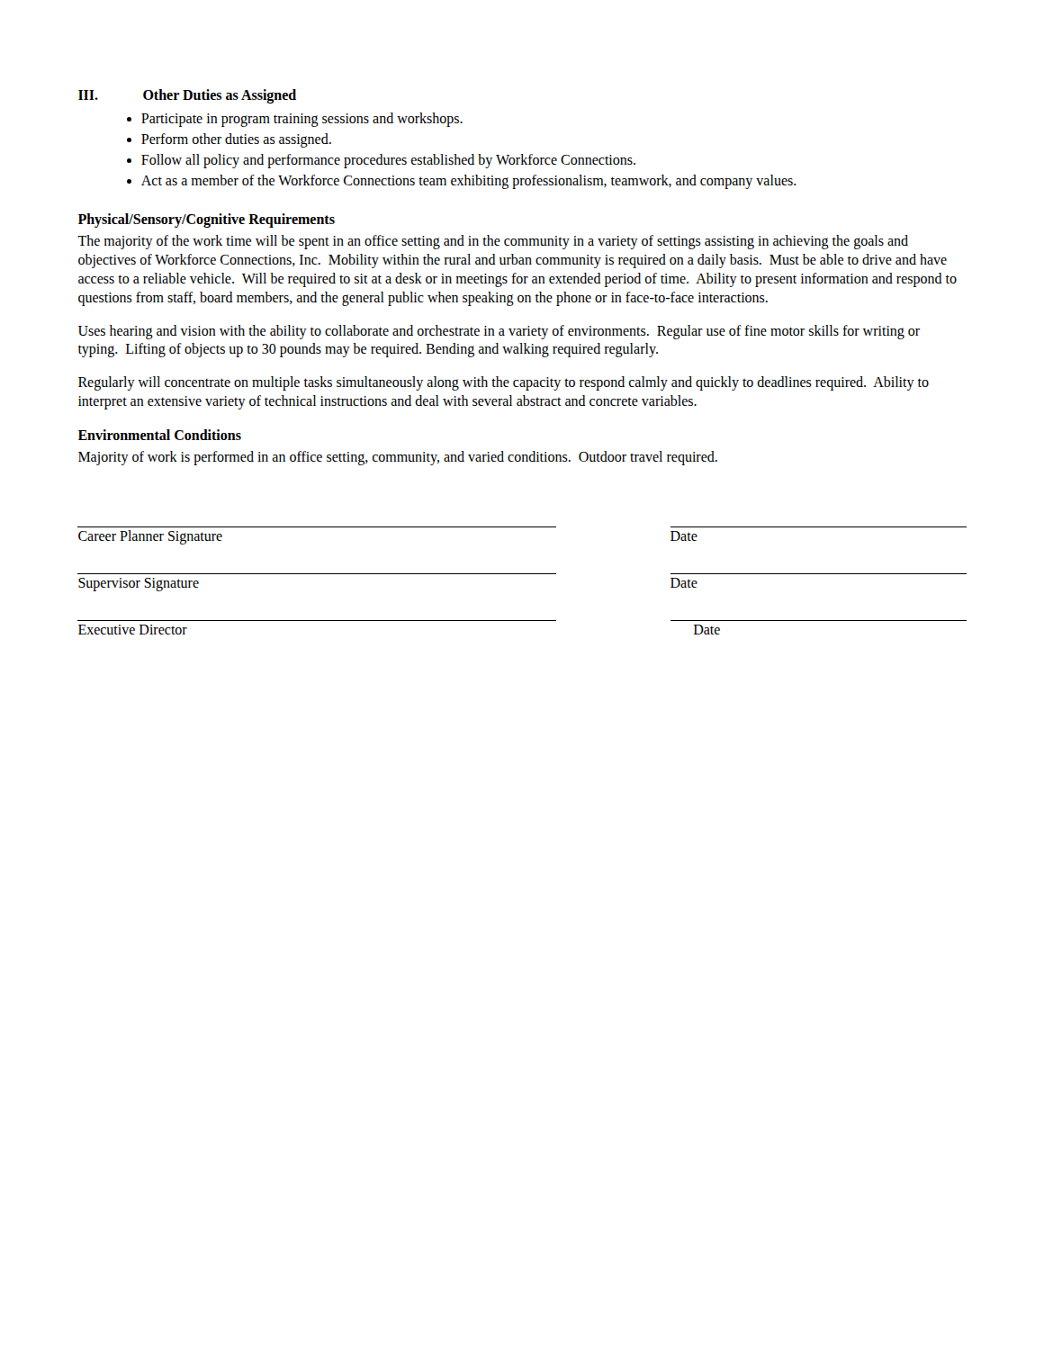III. Other Duties as Assigned
Participate in program training sessions and workshops.
Perform other duties as assigned.
Follow all policy and performance procedures established by Workforce Connections.
Act as a member of the Workforce Connections team exhibiting professionalism, teamwork, and company values.
Physical/Sensory/Cognitive Requirements
The majority of the work time will be spent in an office setting and in the community in a variety of settings assisting in achieving the goals and objectives of Workforce Connections, Inc. Mobility within the rural and urban community is required on a daily basis. Must be able to drive and have access to a reliable vehicle. Will be required to sit at a desk or in meetings for an extended period of time. Ability to present information and respond to questions from staff, board members, and the general public when speaking on the phone or in face-to-face interactions.
Uses hearing and vision with the ability to collaborate and orchestrate in a variety of environments. Regular use of fine motor skills for writing or typing. Lifting of objects up to 30 pounds may be required. Bending and walking required regularly.
Regularly will concentrate on multiple tasks simultaneously along with the capacity to respond calmly and quickly to deadlines required. Ability to interpret an extensive variety of technical instructions and deal with several abstract and concrete variables.
Environmental Conditions
Majority of work is performed in an office setting, community, and varied conditions. Outdoor travel required.
| Career Planner Signature | | Date |
| Supervisor Signature | | Date |
| Executive Director | | Date |